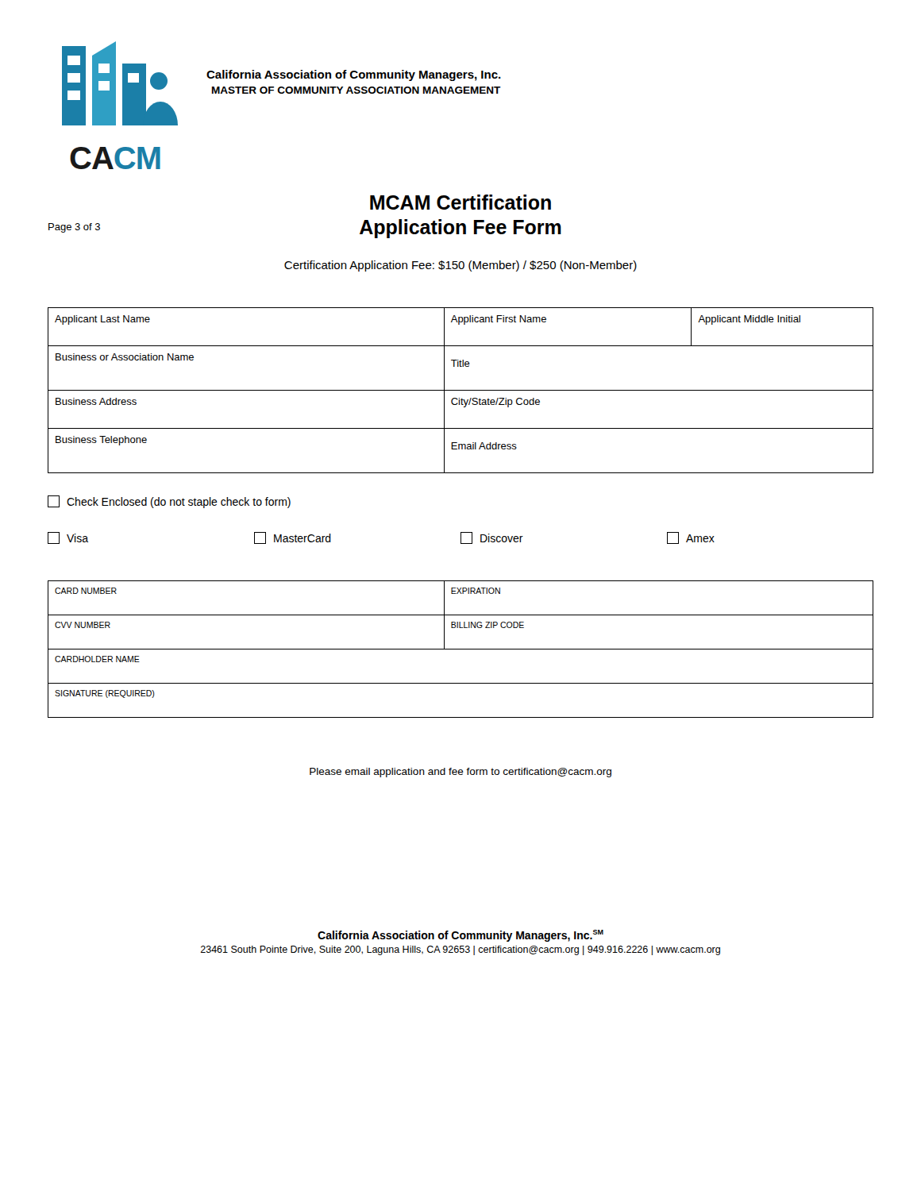CA CM
California Association of Community Managers, Inc.
MASTER OF COMMUNITY ASSOCIATION MANAGEMENT
Page 3 of 3
MCAM Certification
Application Fee Form
Certification Application Fee: $150 (Member) / $250 (Non-Member)
| Applicant Last Name | Applicant First Name | Applicant Middle Initial |
| Business or Association Name | Title |
| Business Address | City/State/Zip Code |
| Business Telephone | Email Address |
Check Enclosed (do not staple check to form)
Visa
MasterCard
Discover
Amex
| CARD NUMBER | EXPIRATION |
| CVV NUMBER | BILLING ZIP CODE |
| CARDHOLDER NAME |
| SIGNATURE (REQUIRED) |
Please email application and fee form to certification@cacm.org
California Association of Community Managers, Inc.SM
23461 South Pointe Drive, Suite 200, Laguna Hills, CA 92653 | certification@cacm.org | 949.916.2226 | www.cacm.org